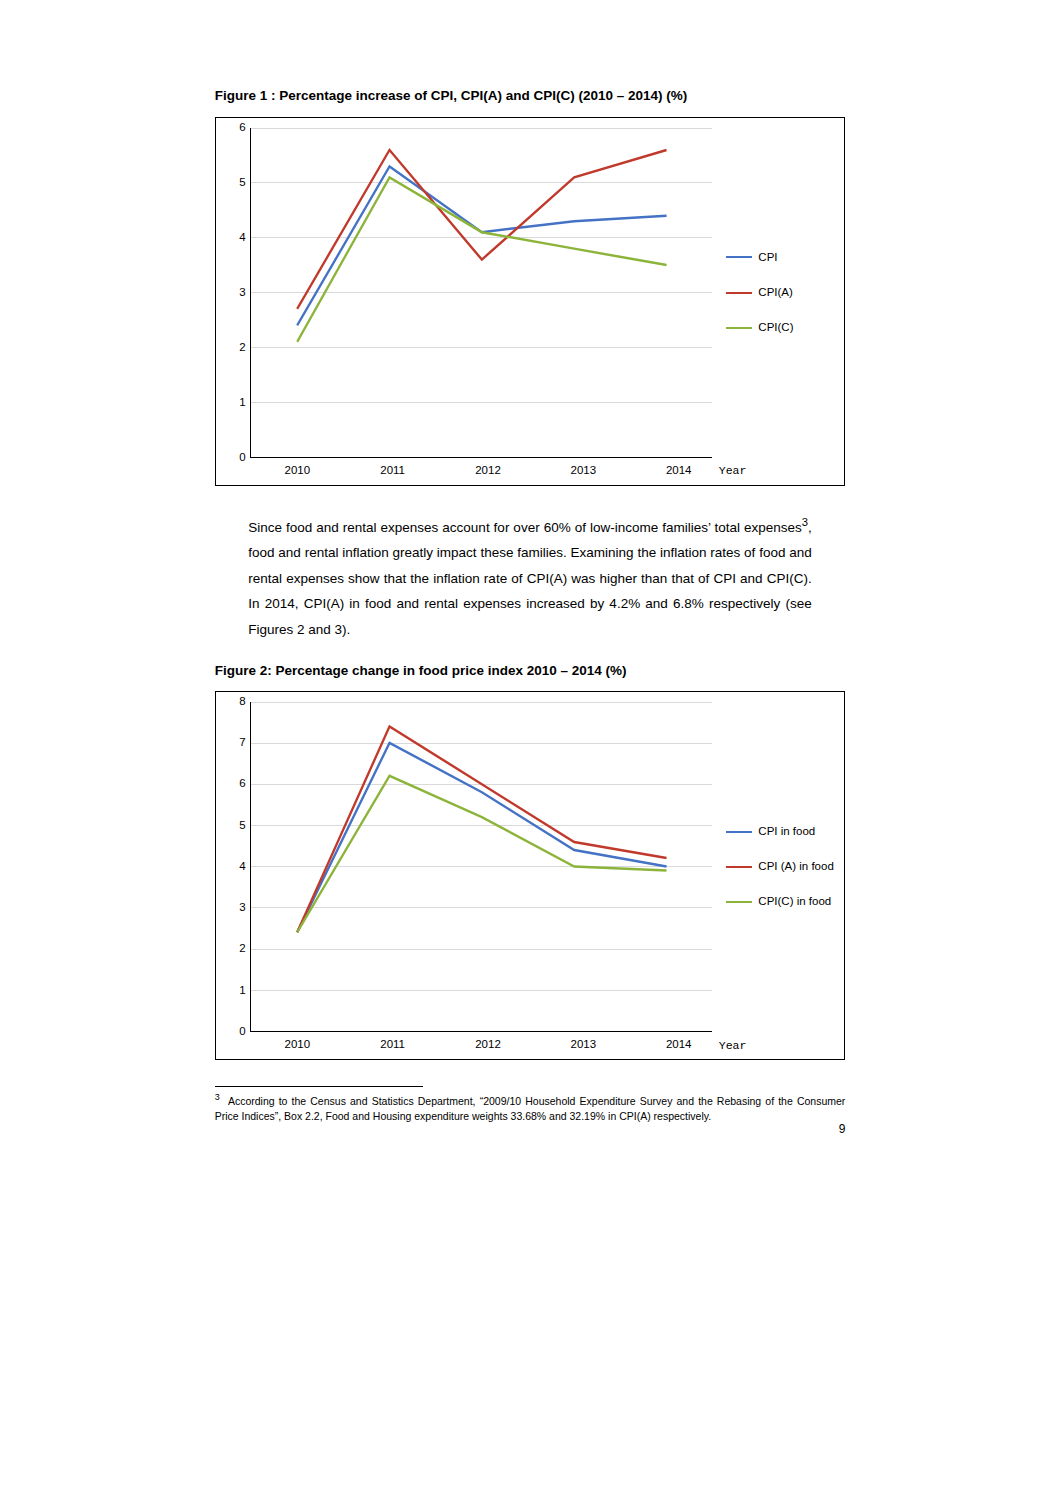Figure 1 : Percentage increase of CPI, CPI(A) and CPI(C) (2010 – 2014) (%)
6 5 4 3 2 1 0
Year
CPI
CPI(A)
CPI(C)
20102011201220132014
Since food and rental expenses account for over 60% of low-income families’ total expenses3, food and rental inflation greatly impact these families. Examining the inflation rates of food and rental expenses show that the inflation rate of CPI(A) was higher than that of CPI and CPI(C). In 2014, CPI(A) in food and rental expenses increased by 4.2% and 6.8% respectively (see Figures 2 and 3).
Figure 2: Percentage change in food price index 2010 – 2014 (%)
8 7 6 5 4 3 2 1 0
Year
CPI in food
CPI (A) in food
CPI(C) in food
20102011201220132014
3 According to the Census and Statistics Department, “2009/10 Household Expenditure Survey and the Rebasing of the Consumer Price Indices”, Box 2.2, Food and Housing expenditure weights 33.68% and 32.19% in CPI(A) respectively.
9